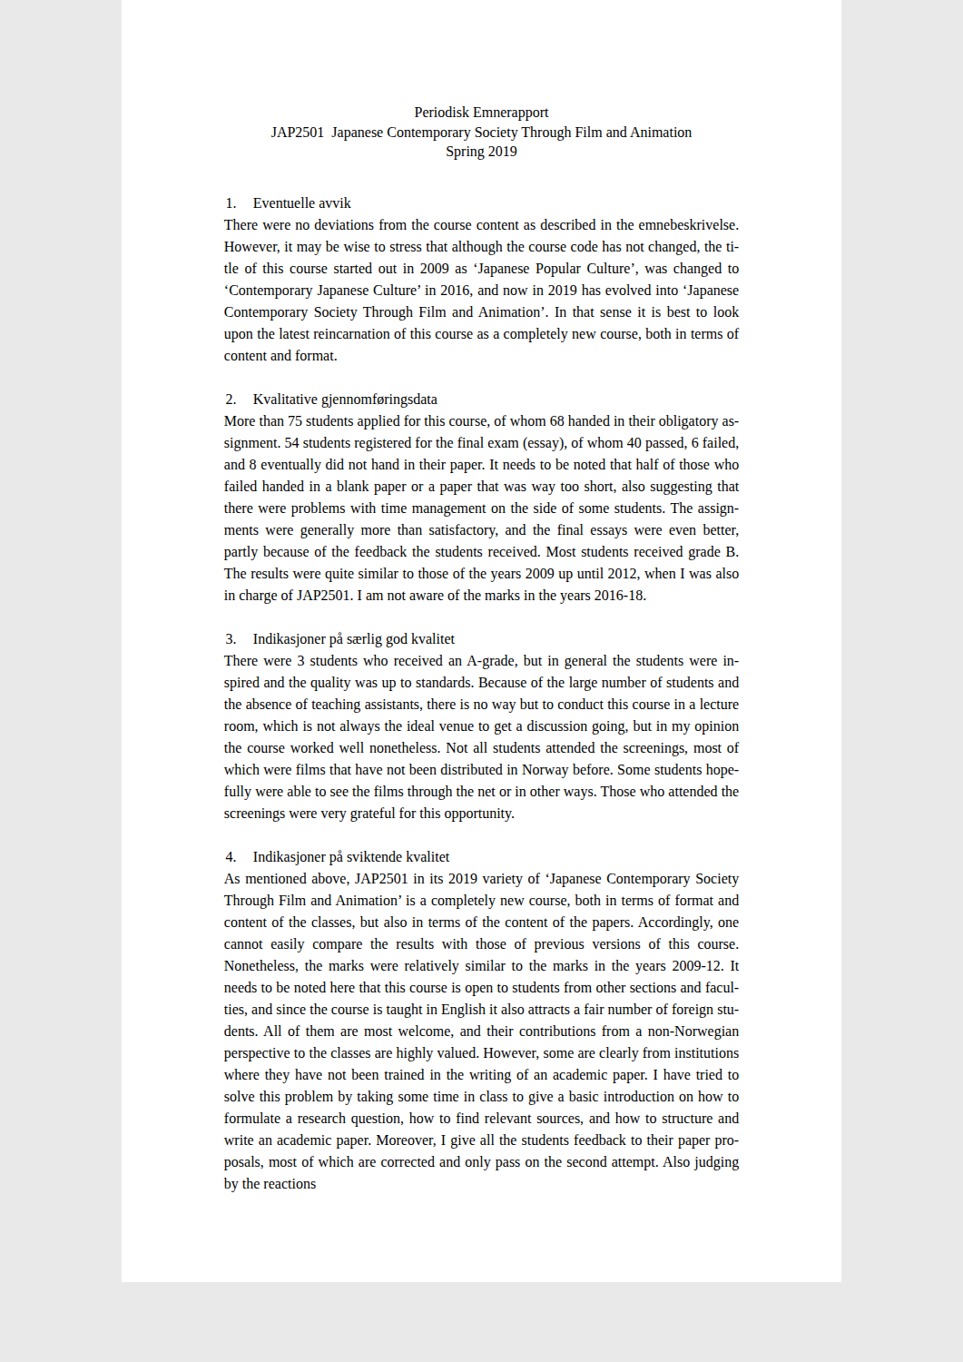Periodisk Emnerapport JAP2501 Japanese Contemporary Society Through Film and Animation Spring 2019
Eventuelle avvik
There were no deviations from the course content as described in the emnebeskrivelse. However, it may be wise to stress that although the course code has not changed, the title of this course started out in 2009 as ‘Japanese Popular Culture’, was changed to ‘Contemporary Japanese Culture’ in 2016, and now in 2019 has evolved into ‘Japanese Contemporary Society Through Film and Animation’. In that sense it is best to look upon the latest reincarnation of this course as a completely new course, both in terms of content and format.
Kvalitative gjennomføringsdata
More than 75 students applied for this course, of whom 68 handed in their obligatory assignment. 54 students registered for the final exam (essay), of whom 40 passed, 6 failed, and 8 eventually did not hand in their paper. It needs to be noted that half of those who failed handed in a blank paper or a paper that was way too short, also suggesting that there were problems with time management on the side of some students. The assignments were generally more than satisfactory, and the final essays were even better, partly because of the feedback the students received. Most students received grade B. The results were quite similar to those of the years 2009 up until 2012, when I was also in charge of JAP2501. I am not aware of the marks in the years 2016-18.
Indikasjoner på særlig god kvalitet
There were 3 students who received an A-grade, but in general the students were inspired and the quality was up to standards. Because of the large number of students and the absence of teaching assistants, there is no way but to conduct this course in a lecture room, which is not always the ideal venue to get a discussion going, but in my opinion the course worked well nonetheless. Not all students attended the screenings, most of which were films that have not been distributed in Norway before. Some students hopefully were able to see the films through the net or in other ways. Those who attended the screenings were very grateful for this opportunity.
Indikasjoner på sviktende kvalitet
As mentioned above, JAP2501 in its 2019 variety of ‘Japanese Contemporary Society Through Film and Animation’ is a completely new course, both in terms of format and content of the classes, but also in terms of the content of the papers. Accordingly, one cannot easily compare the results with those of previous versions of this course. Nonetheless, the marks were relatively similar to the marks in the years 2009-12. It needs to be noted here that this course is open to students from other sections and faculties, and since the course is taught in English it also attracts a fair number of foreign students. All of them are most welcome, and their contributions from a non-Norwegian perspective to the classes are highly valued. However, some are clearly from institutions where they have not been trained in the writing of an academic paper. I have tried to solve this problem by taking some time in class to give a basic introduction on how to formulate a research question, how to find relevant sources, and how to structure and write an academic paper. Moreover, I give all the students feedback to their paper proposals, most of which are corrected and only pass on the second attempt. Also judging by the reactions